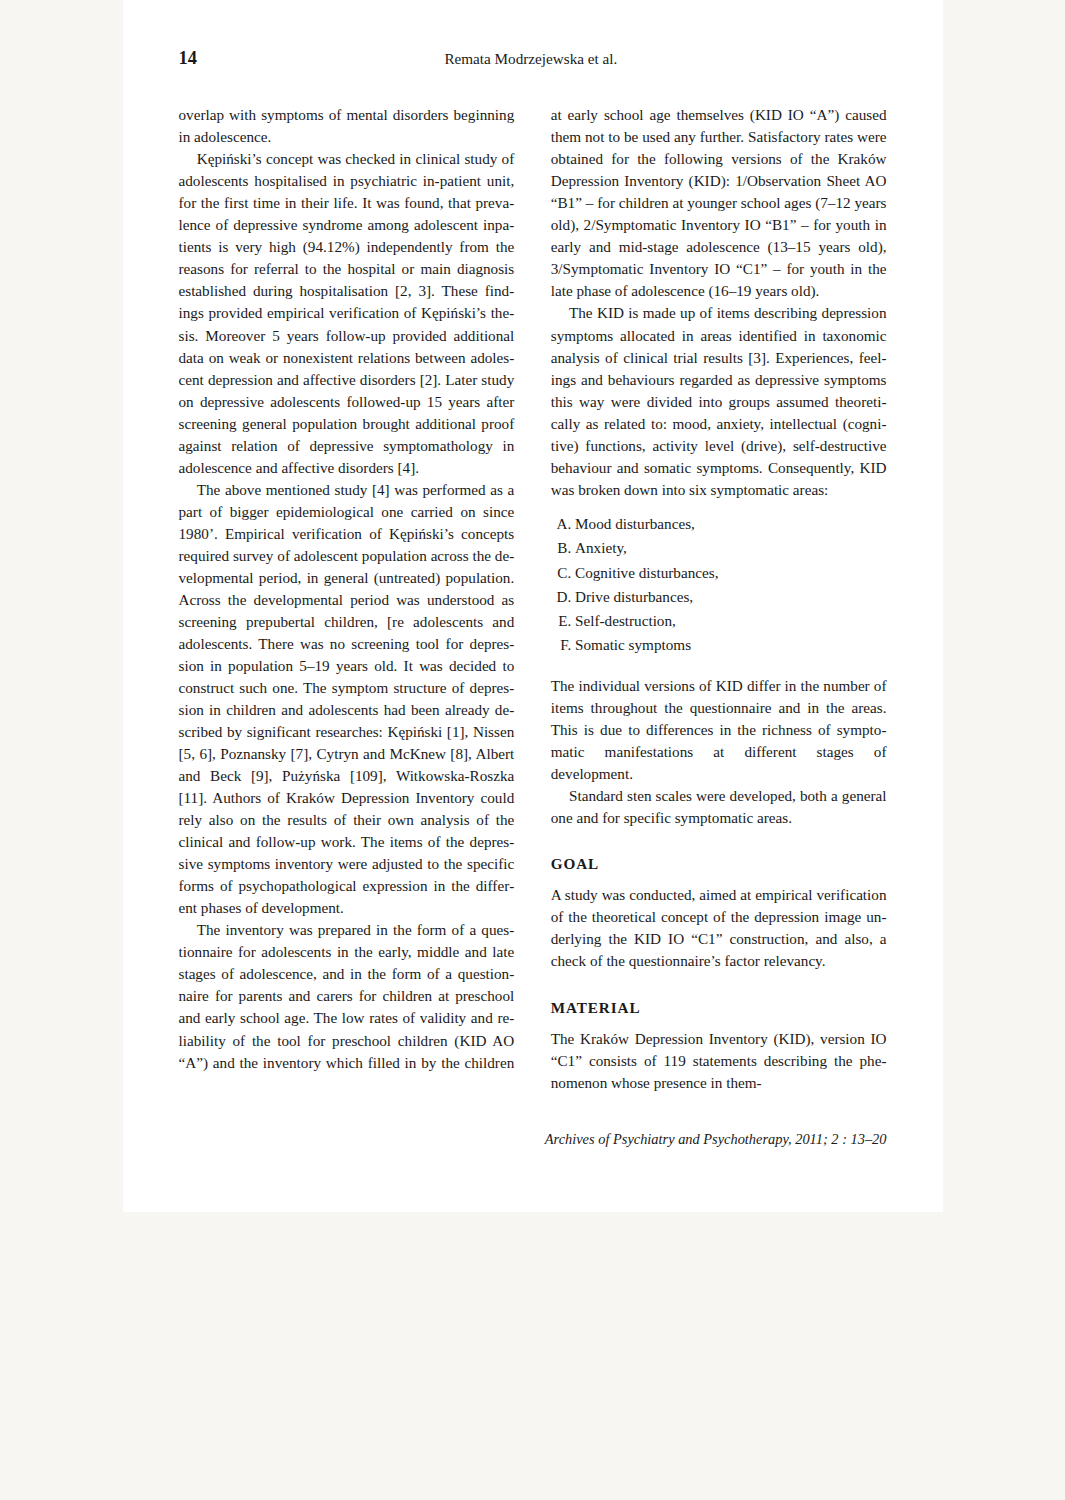14 Remata Modrzejewska et al.
overlap with symptoms of mental disorders beginning in adolescence.
Kępiński’s concept was checked in clinical study of adolescents hospitalised in psychiatric in-patient unit, for the first time in their life. It was found, that prevalence of depressive syndrome among adolescent inpatients is very high (94.12%) independently from the reasons for referral to the hospital or main diagnosis established during hospitalisation [2, 3]. These findings provided empirical verification of Kępiński’s thesis. Moreover 5 years follow-up provided additional data on weak or nonexistent relations between adolescent depression and affective disorders [2]. Later study on depressive adolescents followed-up 15 years after screening general population brought additional proof against relation of depressive symptomathology in adolescence and affective disorders [4].
The above mentioned study [4] was performed as a part of bigger epidemiological one carried on since 1980’. Empirical verification of Kępiński’s concepts required survey of adolescent population across the developmental period, in general (untreated) population. Across the developmental period was understood as screening prepubertal children, [re adolescents and adolescents. There was no screening tool for depression in population 5–19 years old. It was decided to construct such one. The symptom structure of depression in children and adolescents had been already described by significant researches: Kępiński [1], Nissen [5, 6], Poznansky [7], Cytryn and McKnew [8], Albert and Beck [9], Pużyńska [109], Witkowska-Roszka [11]. Authors of Kraków Depression Inventory could rely also on the results of their own analysis of the clinical and follow-up work. The items of the depressive symptoms inventory were adjusted to the specific forms of psychopathological expression in the different phases of development.
The inventory was prepared in the form of a questionnaire for adolescents in the early, middle and late stages of adolescence, and in the form of a questionnaire for parents and carers for children at preschool and early school age. The low rates of validity and reliability of the tool for preschool children (KID AO “A”) and the inventory which filled in by the children at early school age themselves (KID IO “A”) caused them not to be used any further. Satisfactory rates were obtained for the following versions of the Kraków Depression Inventory (KID): 1/Observation Sheet AO “B1” – for children at younger school ages (7–12 years old), 2/Symptomatic Inventory IO “B1” – for youth in early and mid-stage adolescence (13–15 years old), 3/Symptomatic Inventory IO “C1” – for youth in the late phase of adolescence (16–19 years old).
The KID is made up of items describing depression symptoms allocated in areas identified in taxonomic analysis of clinical trial results [3]. Experiences, feelings and behaviours regarded as depressive symptoms this way were divided into groups assumed theoretically as related to: mood, anxiety, intellectual (cognitive) functions, activity level (drive), self-destructive behaviour and somatic symptoms. Consequently, KID was broken down into six symptomatic areas:
Mood disturbances,
Anxiety,
Cognitive disturbances,
Drive disturbances,
Self-destruction,
Somatic symptoms
The individual versions of KID differ in the number of items throughout the questionnaire and in the areas. This is due to differences in the richness of symptomatic manifestations at different stages of development.
Standard sten scales were developed, both a general one and for specific symptomatic areas.
GOAL
A study was conducted, aimed at empirical verification of the theoretical concept of the depression image underlying the KID IO “C1” construction, and also, a check of the questionnaire’s factor relevancy.
MATERIAL
The Kraków Depression Inventory (KID), version IO “C1” consists of 119 statements describing the phenomenon whose presence in them-
Archives of Psychiatry and Psychotherapy, 2011; 2 : 13–20